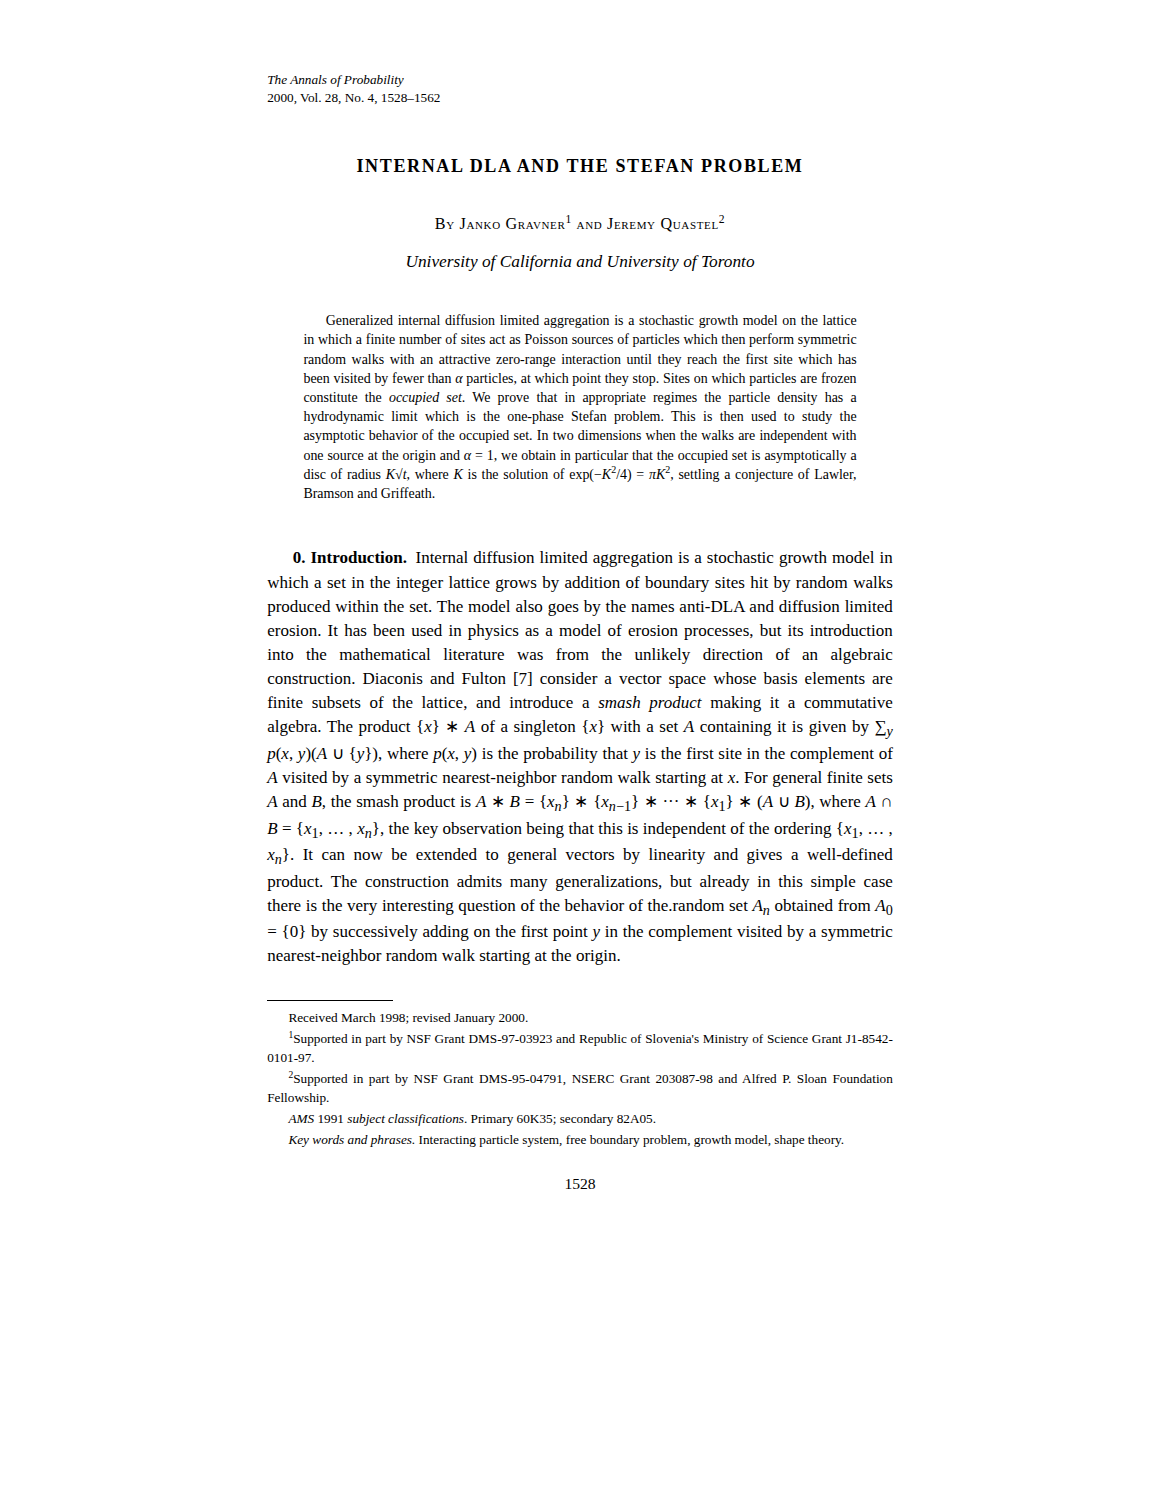The Annals of Probability
2000, Vol. 28, No. 4, 1528–1562
INTERNAL DLA AND THE STEFAN PROBLEM
By Janko Gravner1 and Jeremy Quastel2
University of California and University of Toronto
Generalized internal diffusion limited aggregation is a stochastic growth model on the lattice in which a finite number of sites act as Poisson sources of particles which then perform symmetric random walks with an attractive zero-range interaction until they reach the first site which has been visited by fewer than α particles, at which point they stop. Sites on which particles are frozen constitute the occupied set. We prove that in appropriate regimes the particle density has a hydrodynamic limit which is the one-phase Stefan problem. This is then used to study the asymptotic behavior of the occupied set. In two dimensions when the walks are independent with one source at the origin and α = 1, we obtain in particular that the occupied set is asymptotically a disc of radius K√t, where K is the solution of exp(−K2/4) = πK2, settling a conjecture of Lawler, Bramson and Griffeath.
0. Introduction. Internal diffusion limited aggregation is a stochastic growth model in which a set in the integer lattice grows by addition of boundary sites hit by random walks produced within the set. The model also goes by the names anti-DLA and diffusion limited erosion. It has been used in physics as a model of erosion processes, but its introduction into the mathematical literature was from the unlikely direction of an algebraic construction. Diaconis and Fulton [7] consider a vector space whose basis elements are finite subsets of the lattice, and introduce a smash product making it a commutative algebra. The product {x} ∗ A of a singleton {x} with a set A containing it is given by ∑y p(x, y)(A ∪ {y}), where p(x, y) is the probability that y is the first site in the complement of A visited by a symmetric nearest-neighbor random walk starting at x. For general finite sets A and B, the smash product is A ∗ B = {xn} ∗ {xn−1} ∗ ··· ∗ {x1} ∗ (A ∪ B), where A ∩ B = {x1, … , xn}, the key observation being that this is independent of the ordering {x1, … , xn}. It can now be extended to general vectors by linearity and gives a well-defined product. The construction admits many generalizations, but already in this simple case there is the very interesting question of the behavior of the.random set An obtained from A0 = {0} by successively adding on the first point y in the complement visited by a symmetric nearest-neighbor random walk starting at the origin.
Received March 1998; revised January 2000.
1Supported in part by NSF Grant DMS-97-03923 and Republic of Slovenia's Ministry of Science Grant J1-8542-0101-97.
2Supported in part by NSF Grant DMS-95-04791, NSERC Grant 203087-98 and Alfred P. Sloan Foundation Fellowship.
AMS 1991 subject classifications. Primary 60K35; secondary 82A05.
Key words and phrases. Interacting particle system, free boundary problem, growth model, shape theory.
1528